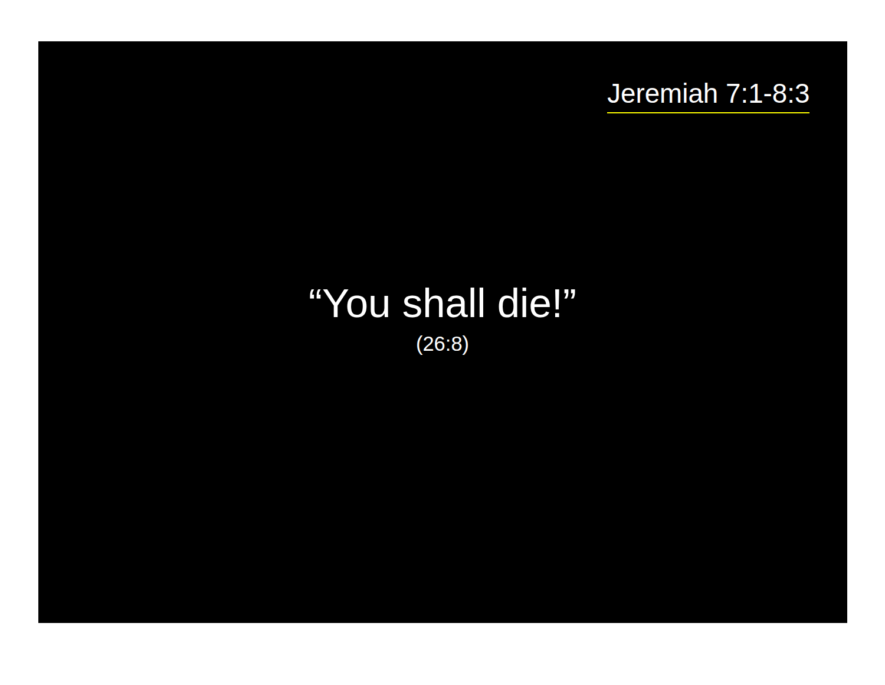Jeremiah 7:1-8:3
“You shall die!”
(26:8)